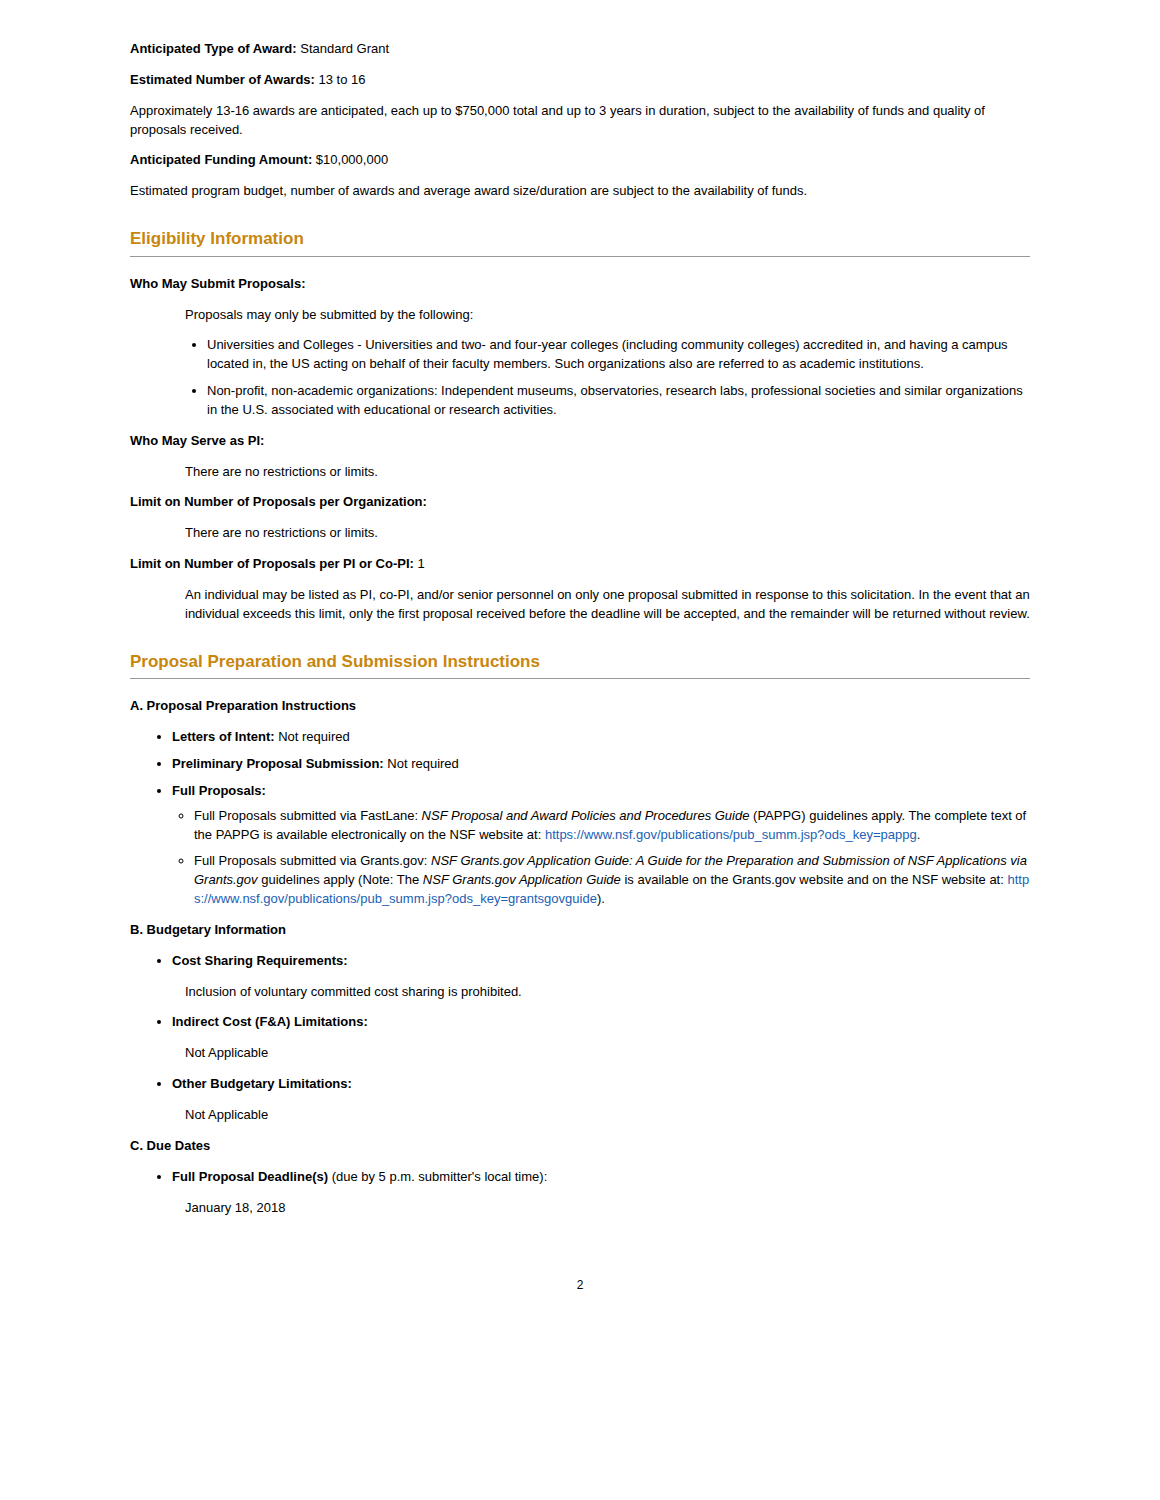Anticipated Type of Award: Standard Grant
Estimated Number of Awards: 13 to 16
Approximately 13-16 awards are anticipated, each up to $750,000 total and up to 3 years in duration, subject to the availability of funds and quality of proposals received.
Anticipated Funding Amount: $10,000,000
Estimated program budget, number of awards and average award size/duration are subject to the availability of funds.
Eligibility Information
Who May Submit Proposals:
Proposals may only be submitted by the following:
Universities and Colleges - Universities and two- and four-year colleges (including community colleges) accredited in, and having a campus located in, the US acting on behalf of their faculty members. Such organizations also are referred to as academic institutions.
Non-profit, non-academic organizations: Independent museums, observatories, research labs, professional societies and similar organizations in the U.S. associated with educational or research activities.
Who May Serve as PI:
There are no restrictions or limits.
Limit on Number of Proposals per Organization:
There are no restrictions or limits.
Limit on Number of Proposals per PI or Co-PI: 1
An individual may be listed as PI, co-PI, and/or senior personnel on only one proposal submitted in response to this solicitation. In the event that an individual exceeds this limit, only the first proposal received before the deadline will be accepted, and the remainder will be returned without review.
Proposal Preparation and Submission Instructions
A. Proposal Preparation Instructions
Letters of Intent: Not required
Preliminary Proposal Submission: Not required
Full Proposals:
Full Proposals submitted via FastLane: NSF Proposal and Award Policies and Procedures Guide (PAPPG) guidelines apply. The complete text of the PAPPG is available electronically on the NSF website at: https://www.nsf.gov/publications/pub_summ.jsp?ods_key=pappg.
Full Proposals submitted via Grants.gov: NSF Grants.gov Application Guide: A Guide for the Preparation and Submission of NSF Applications via Grants.gov guidelines apply (Note: The NSF Grants.gov Application Guide is available on the Grants.gov website and on the NSF website at: https://www.nsf.gov/publications/pub_summ.jsp?ods_key=grantsgovguide).
B. Budgetary Information
Cost Sharing Requirements:
Inclusion of voluntary committed cost sharing is prohibited.
Indirect Cost (F&A) Limitations:
Not Applicable
Other Budgetary Limitations:
Not Applicable
C. Due Dates
Full Proposal Deadline(s) (due by 5 p.m. submitter's local time):
January 18, 2018
2